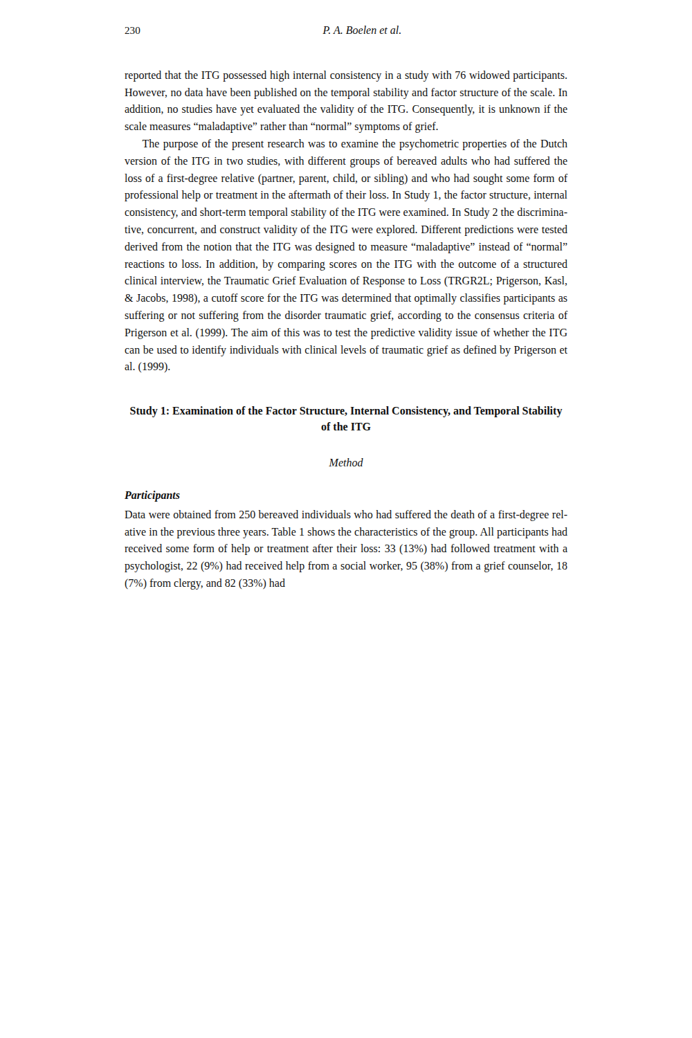230 P. A. Boelen et al.
reported that the ITG possessed high internal consistency in a study with 76 widowed participants. However, no data have been published on the temporal stability and factor structure of the scale. In addition, no studies have yet evaluated the validity of the ITG. Consequently, it is unknown if the scale measures “maladaptive” rather than “normal” symptoms of grief.
The purpose of the present research was to examine the psychometric properties of the Dutch version of the ITG in two studies, with different groups of bereaved adults who had suffered the loss of a first-degree relative (partner, parent, child, or sibling) and who had sought some form of professional help or treatment in the aftermath of their loss. In Study 1, the factor structure, internal consistency, and short-term temporal stability of the ITG were examined. In Study 2 the discriminative, concurrent, and construct validity of the ITG were explored. Different predictions were tested derived from the notion that the ITG was designed to measure “maladaptive” instead of “normal” reactions to loss. In addition, by comparing scores on the ITG with the outcome of a structured clinical interview, the Traumatic Grief Evaluation of Response to Loss (TRGR2L; Prigerson, Kasl, & Jacobs, 1998), a cutoff score for the ITG was determined that optimally classifies participants as suffering or not suffering from the disorder traumatic grief, according to the consensus criteria of Prigerson et al. (1999). The aim of this was to test the predictive validity issue of whether the ITG can be used to identify individuals with clinical levels of traumatic grief as defined by Prigerson et al. (1999).
Study 1: Examination of the Factor Structure, Internal Consistency, and Temporal Stability of the ITG
Method
Participants
Data were obtained from 250 bereaved individuals who had suffered the death of a first-degree relative in the previous three years. Table 1 shows the characteristics of the group. All participants had received some form of help or treatment after their loss: 33 (13%) had followed treatment with a psychologist, 22 (9%) had received help from a social worker, 95 (38%) from a grief counselor, 18 (7%) from clergy, and 82 (33%) had